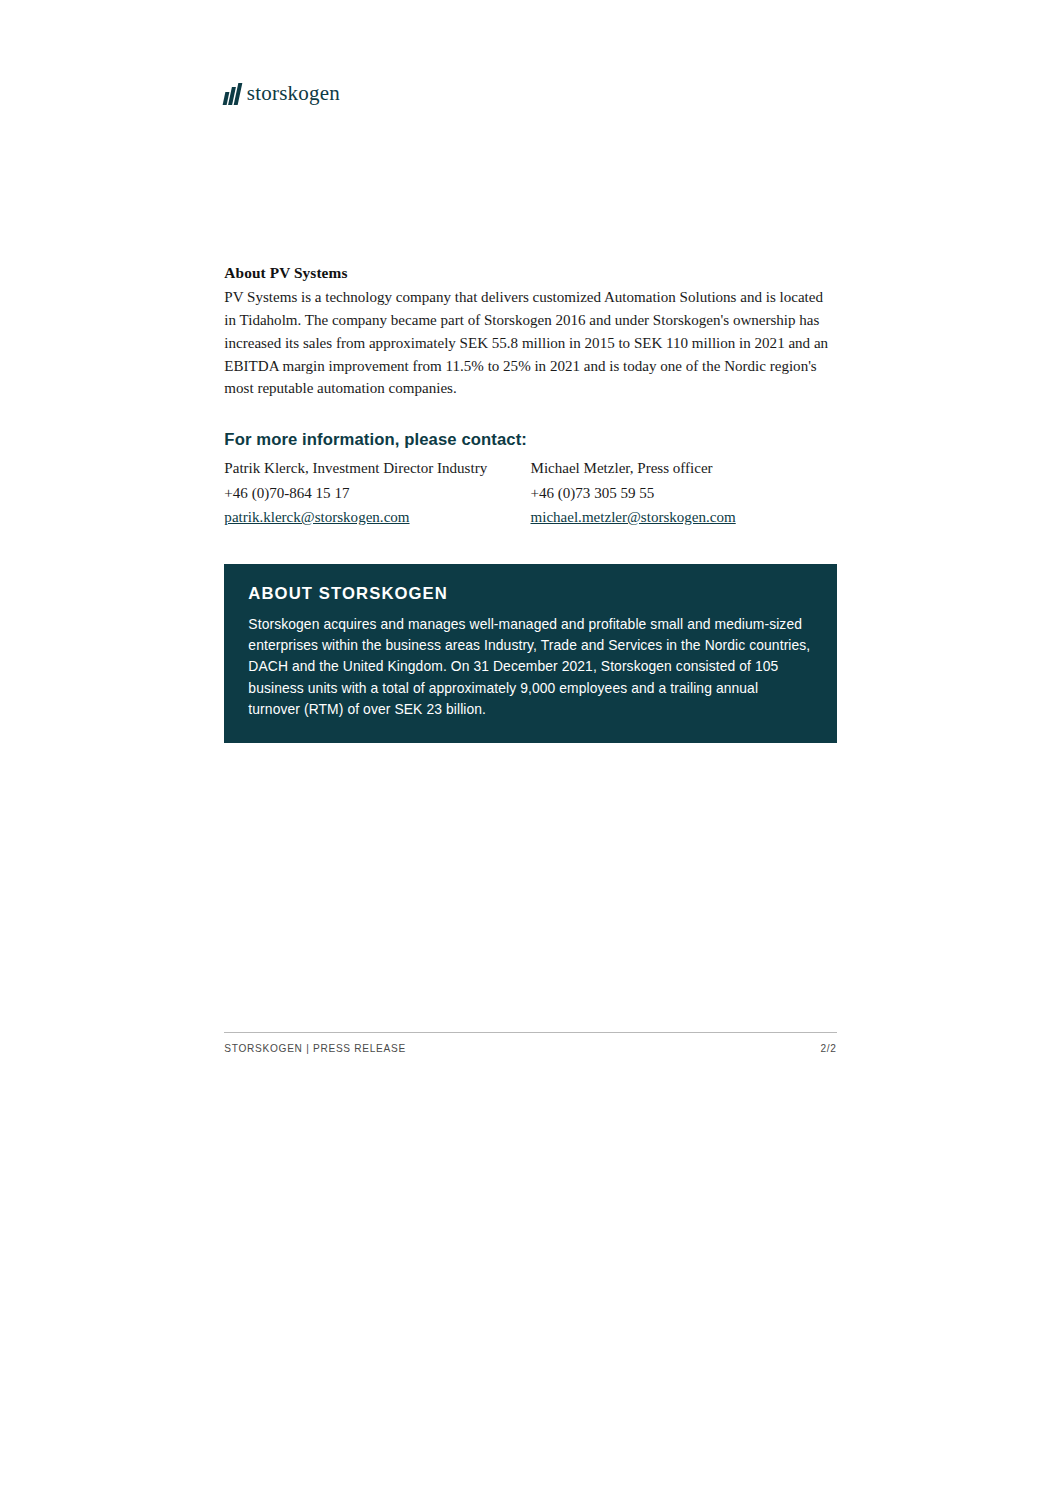storskogen
About PV Systems
PV Systems is a technology company that delivers customized Automation Solutions and is located in Tidaholm. The company became part of Storskogen 2016 and under Storskogen's ownership has increased its sales from approximately SEK 55.8 million in 2015 to SEK 110 million in 2021 and an EBITDA margin improvement from 11.5% to 25% in 2021 and is today one of the Nordic region's most reputable automation companies.
For more information, please contact:
| Patrik Klerck, Investment Director Industry +46 (0)70-864 15 17 patrik.klerck@storskogen.com | Michael Metzler, Press officer +46 (0)73 305 59 55 michael.metzler@storskogen.com |
About Storskogen
Storskogen acquires and manages well-managed and profitable small and medium-sized enterprises within the business areas Industry, Trade and Services in the Nordic countries, DACH and the United Kingdom. On 31 December 2021, Storskogen consisted of 105 business units with a total of approximately 9,000 employees and a trailing annual turnover (RTM) of over SEK 23 billion.
Storskogen | Press release 2/2